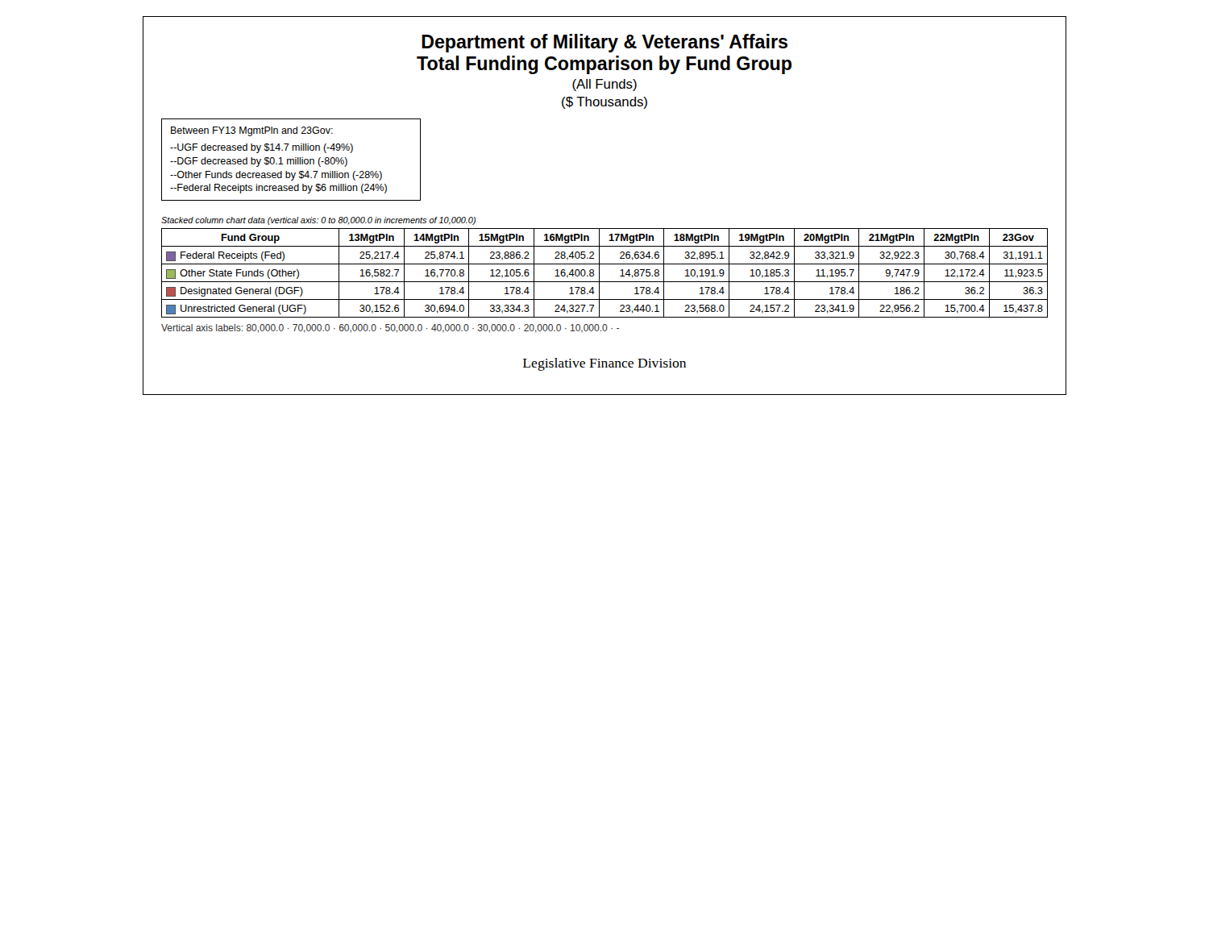Department of Military & Veterans' Affairs
Total Funding Comparison by Fund Group
(All Funds)
($ Thousands)
Between FY13 MgmtPln and 23Gov:
--UGF decreased by $14.7 million (-49%)
--DGF decreased by $0.1 million (-80%)
--Other Funds decreased by $4.7 million (-28%)
--Federal Receipts increased by $6 million (24%)
Stacked column chart data (vertical axis: 0 to 80,000.0 in increments of 10,000.0)
| Fund Group | 13MgtPln | 14MgtPln | 15MgtPln | 16MgtPln | 17MgtPln | 18MgtPln | 19MgtPln | 20MgtPln | 21MgtPln | 22MgtPln | 23Gov |
| --- | --- | --- | --- | --- | --- | --- | --- | --- | --- | --- | --- |
| Federal Receipts (Fed) | 25,217.4 | 25,874.1 | 23,886.2 | 28,405.2 | 26,634.6 | 32,895.1 | 32,842.9 | 33,321.9 | 32,922.3 | 30,768.4 | 31,191.1 |
| Other State Funds (Other) | 16,582.7 | 16,770.8 | 12,105.6 | 16,400.8 | 14,875.8 | 10,191.9 | 10,185.3 | 11,195.7 | 9,747.9 | 12,172.4 | 11,923.5 |
| Designated General (DGF) | 178.4 | 178.4 | 178.4 | 178.4 | 178.4 | 178.4 | 178.4 | 178.4 | 186.2 | 36.2 | 36.3 |
| Unrestricted General (UGF) | 30,152.6 | 30,694.0 | 33,334.3 | 24,327.7 | 23,440.1 | 23,568.0 | 24,157.2 | 23,341.9 | 22,956.2 | 15,700.4 | 15,437.8 |
Vertical axis labels: 80,000.0 · 70,000.0 · 60,000.0 · 50,000.0 · 40,000.0 · 30,000.0 · 20,000.0 · 10,000.0 · -
Legislative Finance Division